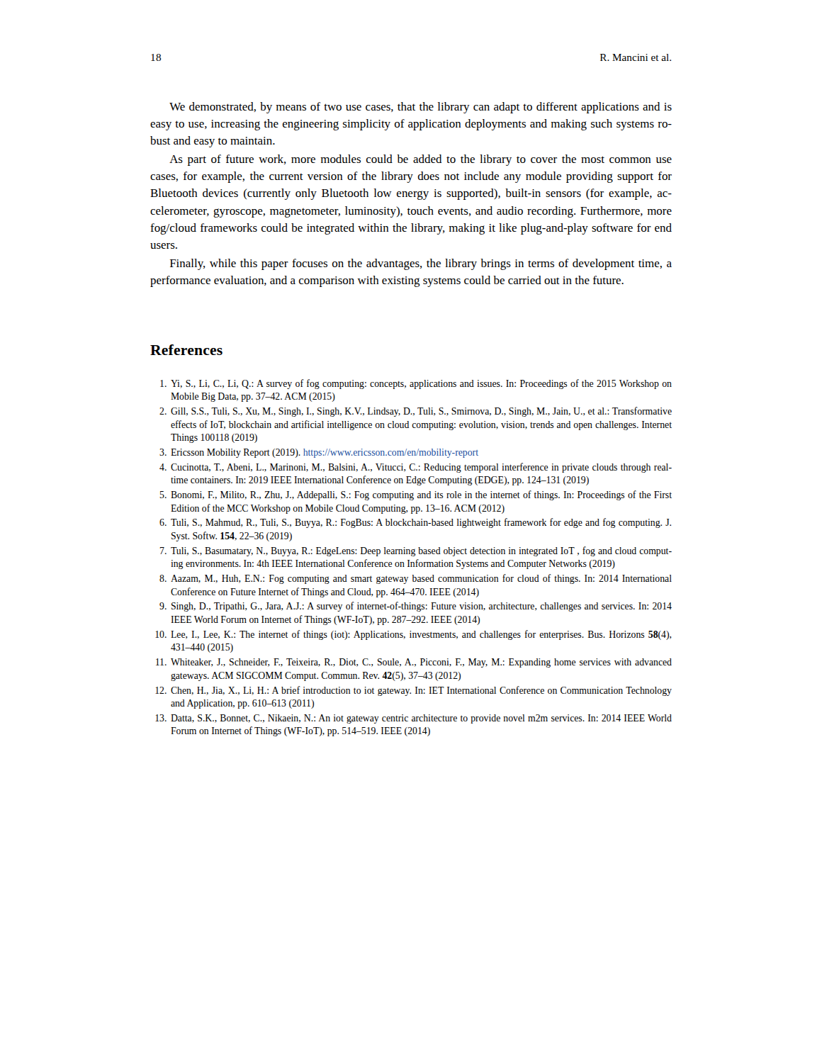18 R. Mancini et al.
We demonstrated, by means of two use cases, that the library can adapt to different applications and is easy to use, increasing the engineering simplicity of application deployments and making such systems robust and easy to maintain.
As part of future work, more modules could be added to the library to cover the most common use cases, for example, the current version of the library does not include any module providing support for Bluetooth devices (currently only Bluetooth low energy is supported), built-in sensors (for example, accelerometer, gyroscope, magnetometer, luminosity), touch events, and audio recording. Furthermore, more fog/cloud frameworks could be integrated within the library, making it like plug-and-play software for end users.
Finally, while this paper focuses on the advantages, the library brings in terms of development time, a performance evaluation, and a comparison with existing systems could be carried out in the future.
References
Yi, S., Li, C., Li, Q.: A survey of fog computing: concepts, applications and issues. In: Proceedings of the 2015 Workshop on Mobile Big Data, pp. 37–42. ACM (2015)
Gill, S.S., Tuli, S., Xu, M., Singh, I., Singh, K.V., Lindsay, D., Tuli, S., Smirnova, D., Singh, M., Jain, U., et al.: Transformative effects of IoT, blockchain and artificial intelligence on cloud computing: evolution, vision, trends and open challenges. Internet Things 100118 (2019)
Ericsson Mobility Report (2019). https://www.ericsson.com/en/mobility-report
Cucinotta, T., Abeni, L., Marinoni, M., Balsini, A., Vitucci, C.: Reducing temporal interference in private clouds through real-time containers. In: 2019 IEEE International Conference on Edge Computing (EDGE), pp. 124–131 (2019)
Bonomi, F., Milito, R., Zhu, J., Addepalli, S.: Fog computing and its role in the internet of things. In: Proceedings of the First Edition of the MCC Workshop on Mobile Cloud Computing, pp. 13–16. ACM (2012)
Tuli, S., Mahmud, R., Tuli, S., Buyya, R.: FogBus: A blockchain-based lightweight framework for edge and fog computing. J. Syst. Softw. 154, 22–36 (2019)
Tuli, S., Basumatary, N., Buyya, R.: EdgeLens: Deep learning based object detection in integrated IoT , fog and cloud computing environments. In: 4th IEEE International Conference on Information Systems and Computer Networks (2019)
Aazam, M., Huh, E.N.: Fog computing and smart gateway based communication for cloud of things. In: 2014 International Conference on Future Internet of Things and Cloud, pp. 464–470. IEEE (2014)
Singh, D., Tripathi, G., Jara, A.J.: A survey of internet-of-things: Future vision, architecture, challenges and services. In: 2014 IEEE World Forum on Internet of Things (WF-IoT), pp. 287–292. IEEE (2014)
Lee, I., Lee, K.: The internet of things (iot): Applications, investments, and challenges for enterprises. Bus. Horizons 58(4), 431–440 (2015)
Whiteaker, J., Schneider, F., Teixeira, R., Diot, C., Soule, A., Picconi, F., May, M.: Expanding home services with advanced gateways. ACM SIGCOMM Comput. Commun. Rev. 42(5), 37–43 (2012)
Chen, H., Jia, X., Li, H.: A brief introduction to iot gateway. In: IET International Conference on Communication Technology and Application, pp. 610–613 (2011)
Datta, S.K., Bonnet, C., Nikaein, N.: An iot gateway centric architecture to provide novel m2m services. In: 2014 IEEE World Forum on Internet of Things (WF-IoT), pp. 514–519. IEEE (2014)